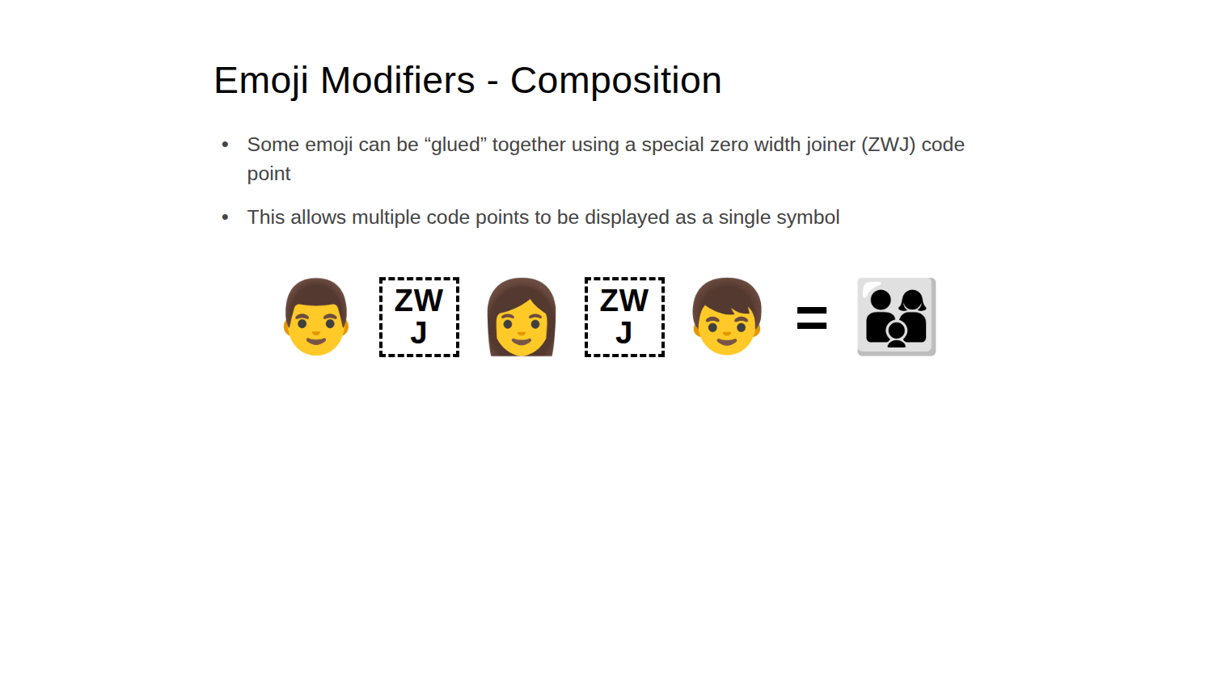Emoji Modifiers - Composition
Some emoji can be “glued” together using a special zero width joiner (ZWJ) code point
This allows multiple code points to be displayed as a single symbol
👨 ZW
J 👩 ZW
J 👦 = 👨‍👩‍👦